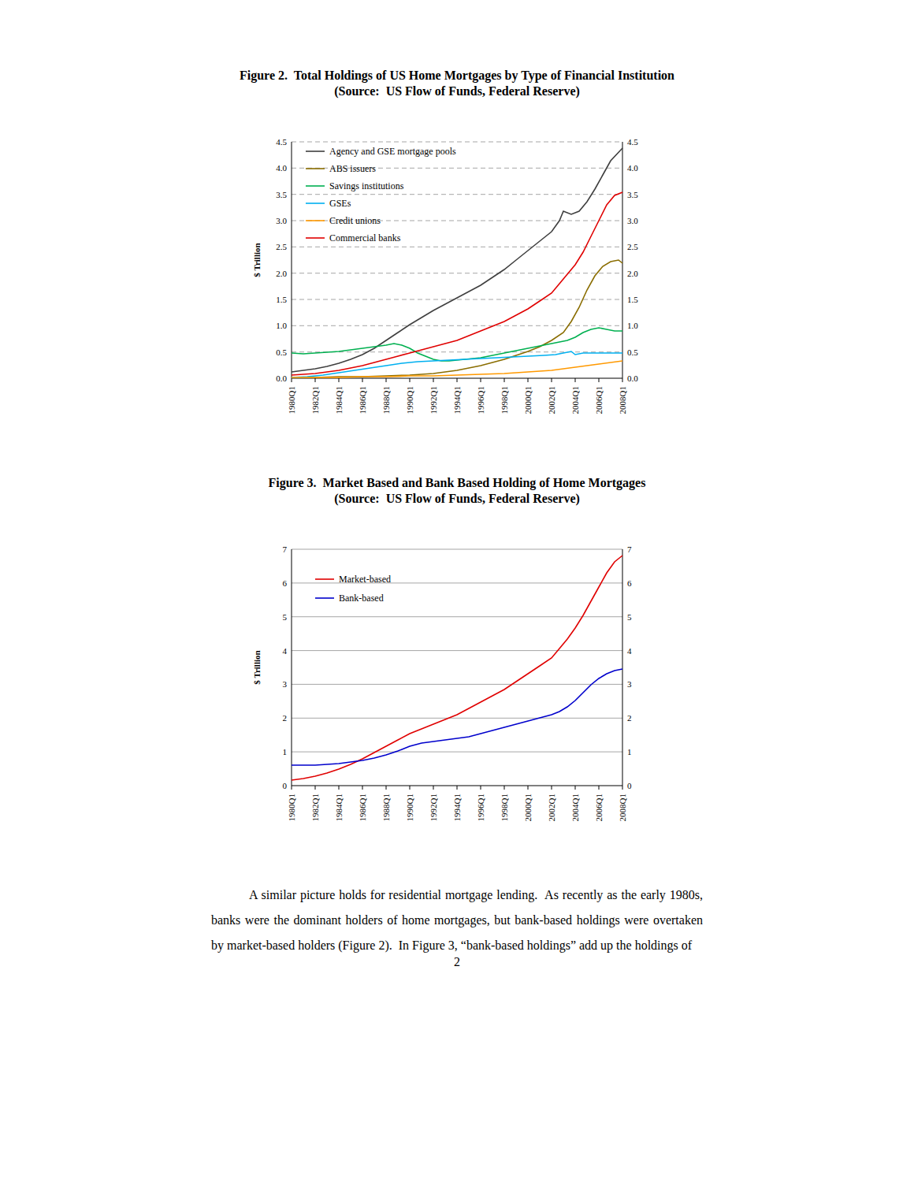Figure 2. Total Holdings of US Home Mortgages by Type of Financial Institution (Source: US Flow of Funds, Federal Reserve)
4.5 4.0 3.5 3.0 2.5 2.0 1.5 1.0 0.5 0.0 4.5 4.0 3.5 3.0 2.5 2.0 1.5 1.0 0.5 0.0 $ Trillion 1980Q1 1982Q1 1984Q1 1986Q1 1988Q1 1990Q1 1992Q1 1994Q1 1996Q1 1998Q1 2000Q1 2002Q1 2004Q1 2006Q1 2008Q1 Agency and GSE mortgage pools ABS issuers Savings institutions GSEs Credit unions Commercial banks
Figure 3. Market Based and Bank Based Holding of Home Mortgages (Source: US Flow of Funds, Federal Reserve)
7 6 5 4 3 2 1 0 7 6 5 4 3 2 1 0 $ Trillion 1980Q1 1982Q1 1984Q1 1986Q1 1988Q1 1990Q1 1992Q1 1994Q1 1996Q1 1998Q1 2000Q1 2002Q1 2004Q1 2006Q1 2008Q1 Market-based Bank-based
A similar picture holds for residential mortgage lending. As recently as the early 1980s, banks were the dominant holders of home mortgages, but bank-based holdings were overtaken by market-based holders (Figure 2). In Figure 3, “bank-based holdings” add up the holdings of
2